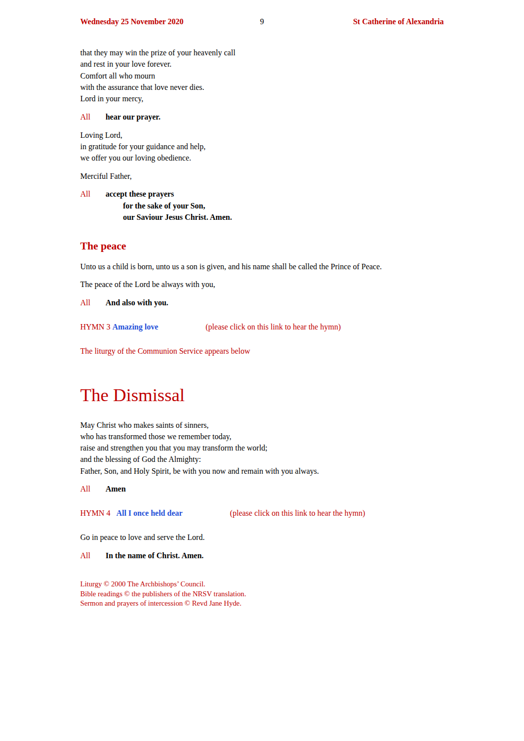Wednesday 25 November 2020
9
St Catherine of Alexandria
that they may win the prize of your heavenly call
and rest in your love forever.
Comfort all who mourn
with the assurance that love never dies.
Lord in your mercy,
All
hear our prayer.
Loving Lord,
in gratitude for your guidance and help,
we offer you our loving obedience.
Merciful Father,
All
accept these prayers for the sake of your Son, our Saviour Jesus Christ. Amen.
The peace
Unto us a child is born, unto us a son is given, and his name shall be called the Prince of Peace.
The peace of the Lord be always with you,
All
And also with you.
HYMN 3 Amazing love (please click on this link to hear the hymn)
The liturgy of the Communion Service appears below
The Dismissal
May Christ who makes saints of sinners,
who has transformed those we remember today,
raise and strengthen you that you may transform the world;
and the blessing of God the Almighty:
Father, Son, and Holy Spirit, be with you now and remain with you always.
All
Amen
HYMN 4 All I once held dear (please click on this link to hear the hymn)
Go in peace to love and serve the Lord.
All
In the name of Christ. Amen.
Liturgy © 2000 The Archbishops’ Council.
Bible readings © the publishers of the NRSV translation.
Sermon and prayers of intercession © Revd Jane Hyde.